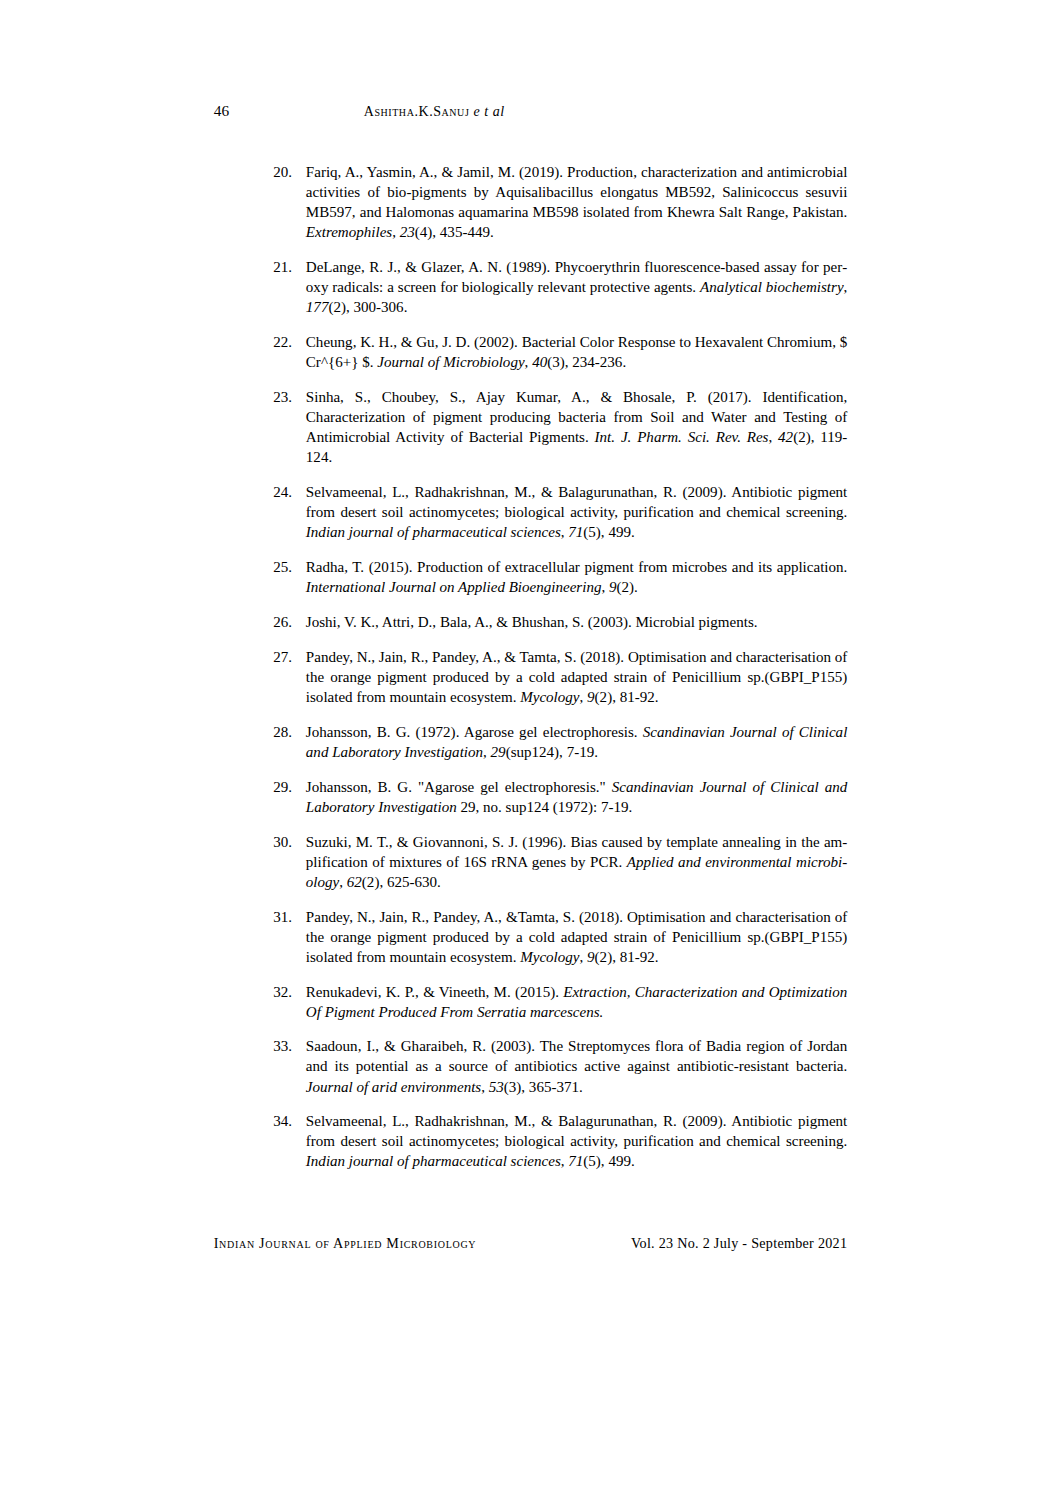46 Ashitha.K.Sanuj e t al
Fariq, A., Yasmin, A., & Jamil, M. (2019). Production, characterization and antimicrobial activities of bio-pigments by Aquisalibacillus elongatus MB592, Salinicoccus sesuvii MB597, and Halomonas aquamarina MB598 isolated from Khewra Salt Range, Pakistan. Extremophiles, 23(4), 435-449.
DeLange, R. J., & Glazer, A. N. (1989). Phycoerythrin fluorescence-based assay for peroxy radicals: a screen for biologically relevant protective agents. Analytical biochemistry, 177(2), 300-306.
Cheung, K. H., & Gu, J. D. (2002). Bacterial Color Response to Hexavalent Chromium, $ Cr^{6+} $. Journal of Microbiology, 40(3), 234-236.
Sinha, S., Choubey, S., Ajay Kumar, A., & Bhosale, P. (2017). Identification, Characterization of pigment producing bacteria from Soil and Water and Testing of Antimicrobial Activity of Bacterial Pigments. Int. J. Pharm. Sci. Rev. Res, 42(2), 119-124.
Selvameenal, L., Radhakrishnan, M., & Balagurunathan, R. (2009). Antibiotic pigment from desert soil actinomycetes; biological activity, purification and chemical screening. Indian journal of pharmaceutical sciences, 71(5), 499.
Radha, T. (2015). Production of extracellular pigment from microbes and its application. International Journal on Applied Bioengineering, 9(2).
Joshi, V. K., Attri, D., Bala, A., & Bhushan, S. (2003). Microbial pigments.
Pandey, N., Jain, R., Pandey, A., & Tamta, S. (2018). Optimisation and characterisation of the orange pigment produced by a cold adapted strain of Penicillium sp.(GBPI_P155) isolated from mountain ecosystem. Mycology, 9(2), 81-92.
Johansson, B. G. (1972). Agarose gel electrophoresis. Scandinavian Journal of Clinical and Laboratory Investigation, 29(sup124), 7-19.
Johansson, B. G. "Agarose gel electrophoresis." Scandinavian Journal of Clinical and Laboratory Investigation 29, no. sup124 (1972): 7-19.
Suzuki, M. T., & Giovannoni, S. J. (1996). Bias caused by template annealing in the amplification of mixtures of 16S rRNA genes by PCR. Applied and environmental microbiology, 62(2), 625-630.
Pandey, N., Jain, R., Pandey, A., &Tamta, S. (2018). Optimisation and characterisation of the orange pigment produced by a cold adapted strain of Penicillium sp.(GBPI_P155) isolated from mountain ecosystem. Mycology, 9(2), 81-92.
Renukadevi, K. P., & Vineeth, M. (2015). Extraction, Characterization and Optimization Of Pigment Produced From Serratia marcescens.
Saadoun, I., & Gharaibeh, R. (2003). The Streptomyces flora of Badia region of Jordan and its potential as a source of antibiotics active against antibiotic-resistant bacteria. Journal of arid environments, 53(3), 365-371.
Selvameenal, L., Radhakrishnan, M., & Balagurunathan, R. (2009). Antibiotic pigment from desert soil actinomycetes; biological activity, purification and chemical screening. Indian journal of pharmaceutical sciences, 71(5), 499.
Indian Journal of Applied Microbiology Vol. 23 No. 2 July - September 2021